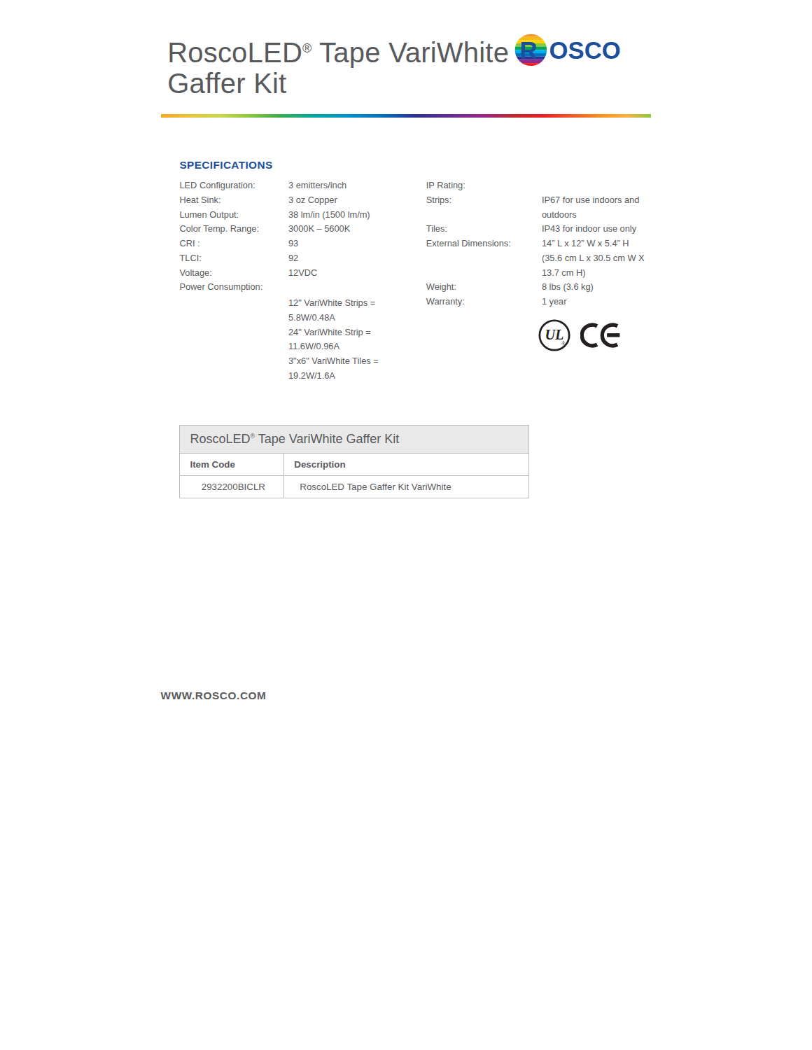RoscoLED® Tape VariWhite Gaffer Kit
ROSCO OSCO R
SPECIFICATIONS
| LED Configuration: | 3 emitters/inch |
| Heat Sink: | 3 oz Copper |
| Lumen Output: | 38 lm/in (1500 lm/m) |
| Color Temp. Range: | 3000K – 5600K |
| CRI : | 93 |
| TLCI: | 92 |
| Voltage: | 12VDC |
| Power Consumption: |
12" VariWhite Strips = 5.8W/0.48A
24" VariWhite Strip = 11.6W/0.96A
3"x6" VariWhite Tiles = 19.2W/1.6A
| IP Rating: |
| Strips: | IP67 for use indoors and outdoors |
| Tiles: | IP43 for indoor use only |
| External Dimensions: | 14” L x 12” W x 5.4” H |
| | (35.6 cm L x 30.5 cm W X 13.7 cm H) |
| Weight: | 8 lbs (3.6 kg) |
| Warranty: | 1 year |
UL ®
RoscoLED ® Tape VariWhite Gaffer Kit
| Item Code | Description |
| --- | --- |
| 2932200BICLR | RoscoLED Tape Gaffer Kit VariWhite |
WWW.ROSCO.COM